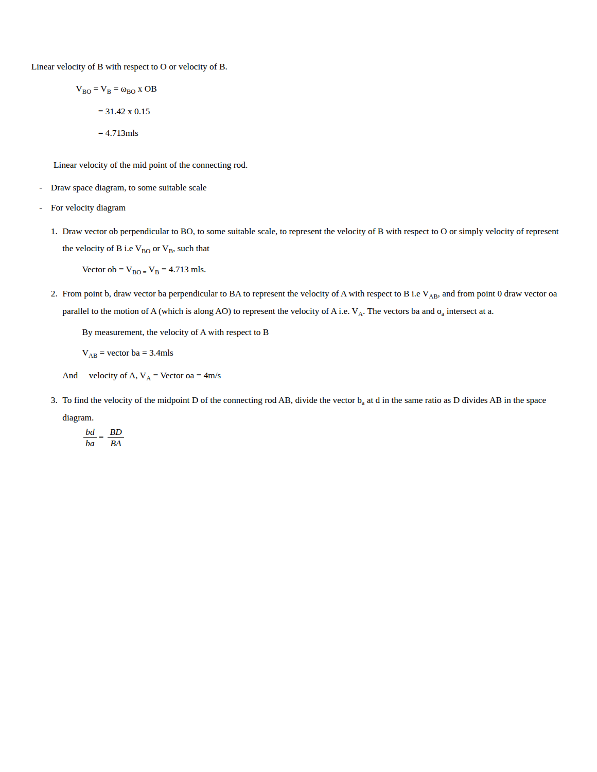Linear velocity of B with respect to O or velocity of B.
VBO = VB = ωBO x OB
= 31.42 x 0.15
= 4.713mls
Linear velocity of the mid point of the connecting rod.
Draw space diagram, to some suitable scale
For velocity diagram
Draw vector ob perpendicular to BO, to some suitable scale, to represent the velocity of B with respect to O or simply velocity of represent the velocity of B i.e VBO or VB, such that
Vector ob = VBO = VB = 4.713 mls.
From point b, draw vector ba perpendicular to BA to represent the velocity of A with respect to B i.e VAB, and from point 0 draw vector oa parallel to the motion of A (which is along AO) to represent the velocity of A i.e. VA. The vectors ba and oa intersect at a.
By measurement, the velocity of A with respect to B
VAB = vector ba = 3.4mls
And velocity of A, VA = Vector oa = 4m/s
To find the velocity of the midpoint D of the connecting rod AB, divide the vector ba at d in the same ratio as D divides AB in the space diagram.
bd ba= BD BA